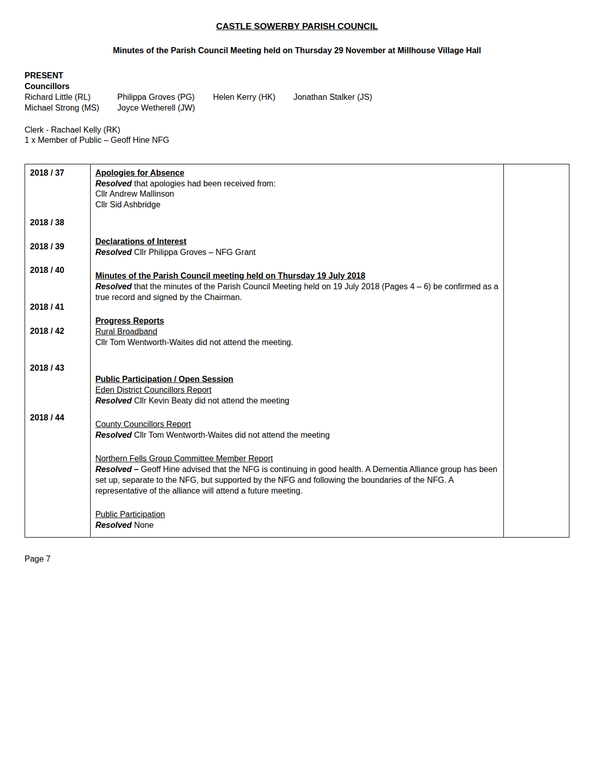CASTLE SOWERBY PARISH COUNCIL
Minutes of the Parish Council Meeting held on Thursday 29 November at Millhouse Village Hall
PRESENT
Councillors
| Richard Little (RL) | Philippa Groves (PG) | Helen Kerry (HK) | Jonathan Stalker (JS) |
| Michael Strong (MS) | Joyce Wetherell (JW) | | |
Clerk - Rachael Kelly (RK)
1 x Member of Public – Geoff Hine NFG
| 2018 / 37 2018 / 38 2018 / 39 2018 / 40 2018 / 41 2018 / 42 2018 / 43 2018 / 44 | Apologies for Absence Resolved that apologies had been received from: Cllr Andrew Mallinson Cllr Sid Ashbridge Declarations of Interest Resolved Cllr Philippa Groves – NFG Grant Minutes of the Parish Council meeting held on Thursday 19 July 2018 Resolved that the minutes of the Parish Council Meeting held on 19 July 2018 (Pages 4 – 6) be confirmed as a true record and signed by the Chairman. Progress Reports Rural Broadband Cllr Tom Wentworth-Waites did not attend the meeting. Public Participation / Open Session Eden District Councillors Report Resolved Cllr Kevin Beaty did not attend the meeting County Councillors Report Resolved Cllr Tom Wentworth-Waites did not attend the meeting Northern Fells Group Committee Member Report Resolved – Geoff Hine advised that the NFG is continuing in good health. A Dementia Alliance group has been set up, separate to the NFG, but supported by the NFG and following the boundaries of the NFG. A representative of the alliance will attend a future meeting. Public Participation Resolved None | |
Page 7